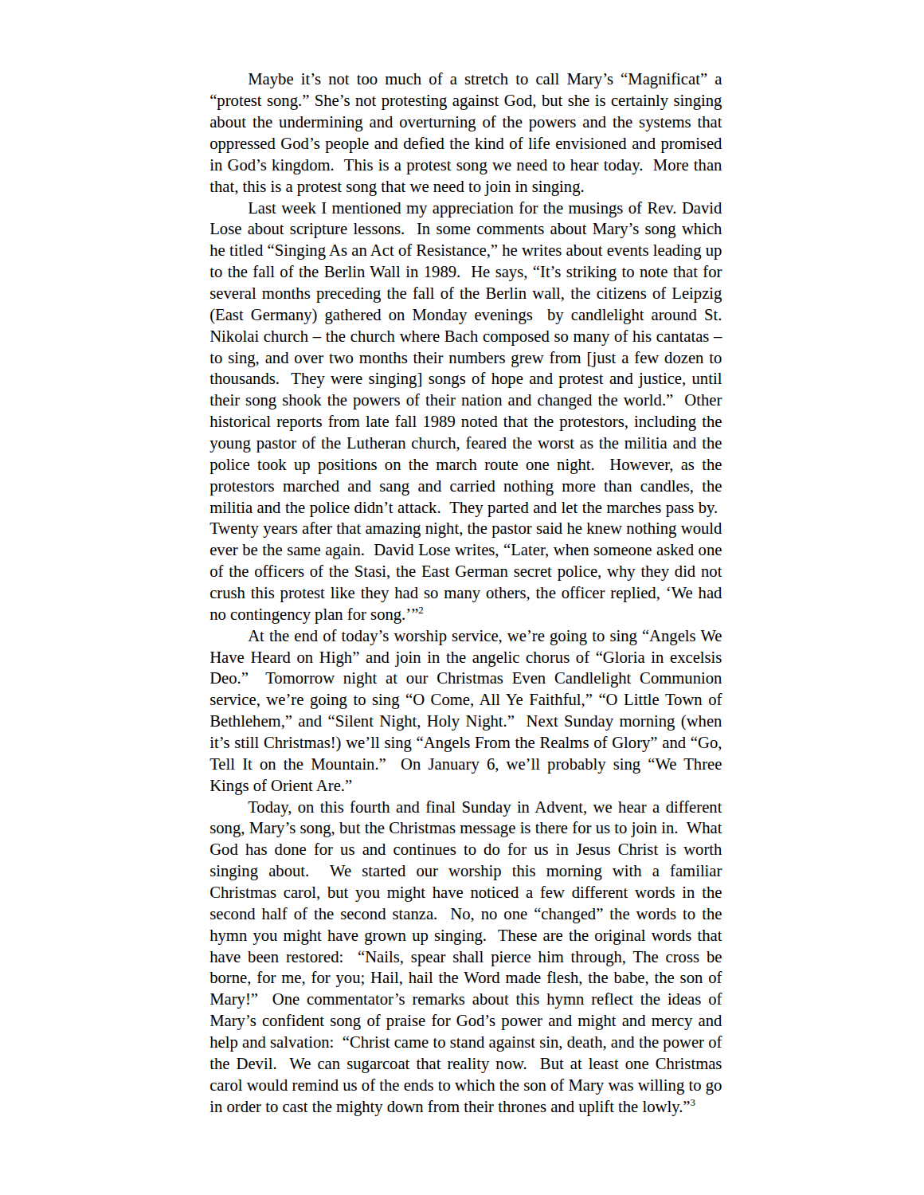Maybe it’s not too much of a stretch to call Mary’s “Magnificat” a “protest song.” She’s not protesting against God, but she is certainly singing about the undermining and overturning of the powers and the systems that oppressed God’s people and defied the kind of life envisioned and promised in God’s kingdom. This is a protest song we need to hear today. More than that, this is a protest song that we need to join in singing.
Last week I mentioned my appreciation for the musings of Rev. David Lose about scripture lessons. In some comments about Mary’s song which he titled “Singing As an Act of Resistance,” he writes about events leading up to the fall of the Berlin Wall in 1989. He says, “It’s striking to note that for several months preceding the fall of the Berlin wall, the citizens of Leipzig (East Germany) gathered on Monday evenings by candlelight around St. Nikolai church – the church where Bach composed so many of his cantatas – to sing, and over two months their numbers grew from [just a few dozen to thousands. They were singing] songs of hope and protest and justice, until their song shook the powers of their nation and changed the world.” Other historical reports from late fall 1989 noted that the protestors, including the young pastor of the Lutheran church, feared the worst as the militia and the police took up positions on the march route one night. However, as the protestors marched and sang and carried nothing more than candles, the militia and the police didn’t attack. They parted and let the marches pass by. Twenty years after that amazing night, the pastor said he knew nothing would ever be the same again. David Lose writes, “Later, when someone asked one of the officers of the Stasi, the East German secret police, why they did not crush this protest like they had so many others, the officer replied, ‘We had no contingency plan for song.’”2
At the end of today’s worship service, we’re going to sing “Angels We Have Heard on High” and join in the angelic chorus of “Gloria in excelsis Deo.” Tomorrow night at our Christmas Even Candlelight Communion service, we’re going to sing “O Come, All Ye Faithful,” “O Little Town of Bethlehem,” and “Silent Night, Holy Night.” Next Sunday morning (when it’s still Christmas!) we’ll sing “Angels From the Realms of Glory” and “Go, Tell It on the Mountain.” On January 6, we’ll probably sing “We Three Kings of Orient Are.”
Today, on this fourth and final Sunday in Advent, we hear a different song, Mary’s song, but the Christmas message is there for us to join in. What God has done for us and continues to do for us in Jesus Christ is worth singing about. We started our worship this morning with a familiar Christmas carol, but you might have noticed a few different words in the second half of the second stanza. No, no one “changed” the words to the hymn you might have grown up singing. These are the original words that have been restored: “Nails, spear shall pierce him through, The cross be borne, for me, for you; Hail, hail the Word made flesh, the babe, the son of Mary!” One commentator’s remarks about this hymn reflect the ideas of Mary’s confident song of praise for God’s power and might and mercy and help and salvation: “Christ came to stand against sin, death, and the power of the Devil. We can sugarcoat that reality now. But at least one Christmas carol would remind us of the ends to which the son of Mary was willing to go in order to cast the mighty down from their thrones and uplift the lowly.”3